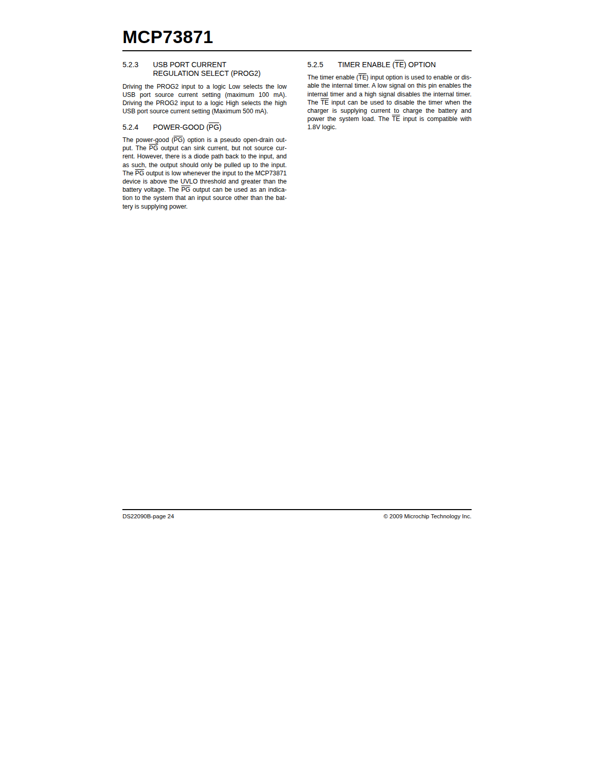MCP73871
5.2.3 USB PORT CURRENT
REGULATION SELECT (PROG2)
Driving the PROG2 input to a logic Low selects the low USB port source current setting (maximum 100 mA). Driving the PROG2 input to a logic High selects the high USB port source current setting (Maximum 500 mA).
5.2.4 POWER-GOOD (PG)
The power-good (PG) option is a pseudo open-drain output. The PG output can sink current, but not source current. However, there is a diode path back to the input, and as such, the output should only be pulled up to the input. The PG output is low whenever the input to the MCP73871 device is above the UVLO threshold and greater than the battery voltage. The PG output can be used as an indication to the system that an input source other than the battery is supplying power.
5.2.5 TIMER ENABLE (TE) OPTION
The timer enable (TE) input option is used to enable or disable the internal timer. A low signal on this pin enables the internal timer and a high signal disables the internal timer. The TE input can be used to disable the timer when the charger is supplying current to charge the battery and power the system load. The TE input is compatible with 1.8V logic.
DS22090B-page 24
© 2009 Microchip Technology Inc.